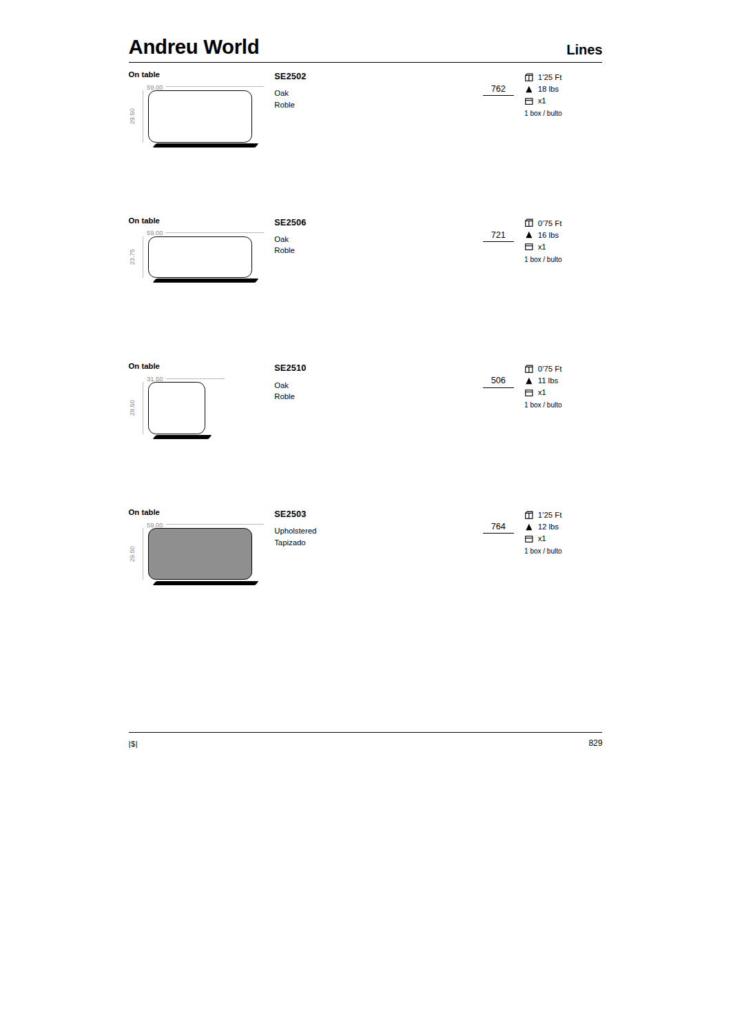Andreu World
Lines
On table
59.00
29.50
SE2502
Oak
Roble
762
1’25 Ft
18 lbs
x1
1 box / bulto
On table
59.00
23.75
SE2506
Oak
Roble
721
0’75 Ft
16 lbs
x1
1 box / bulto
On table
31.50
29.50
SE2510
Oak
Roble
506
0’75 Ft
11 lbs
x1
1 box / bulto
On table
59.00
29.50
SE2503
Upholstered
Tapizado
764
1’25 Ft
12 lbs
x1
1 box / bulto
|$|
829